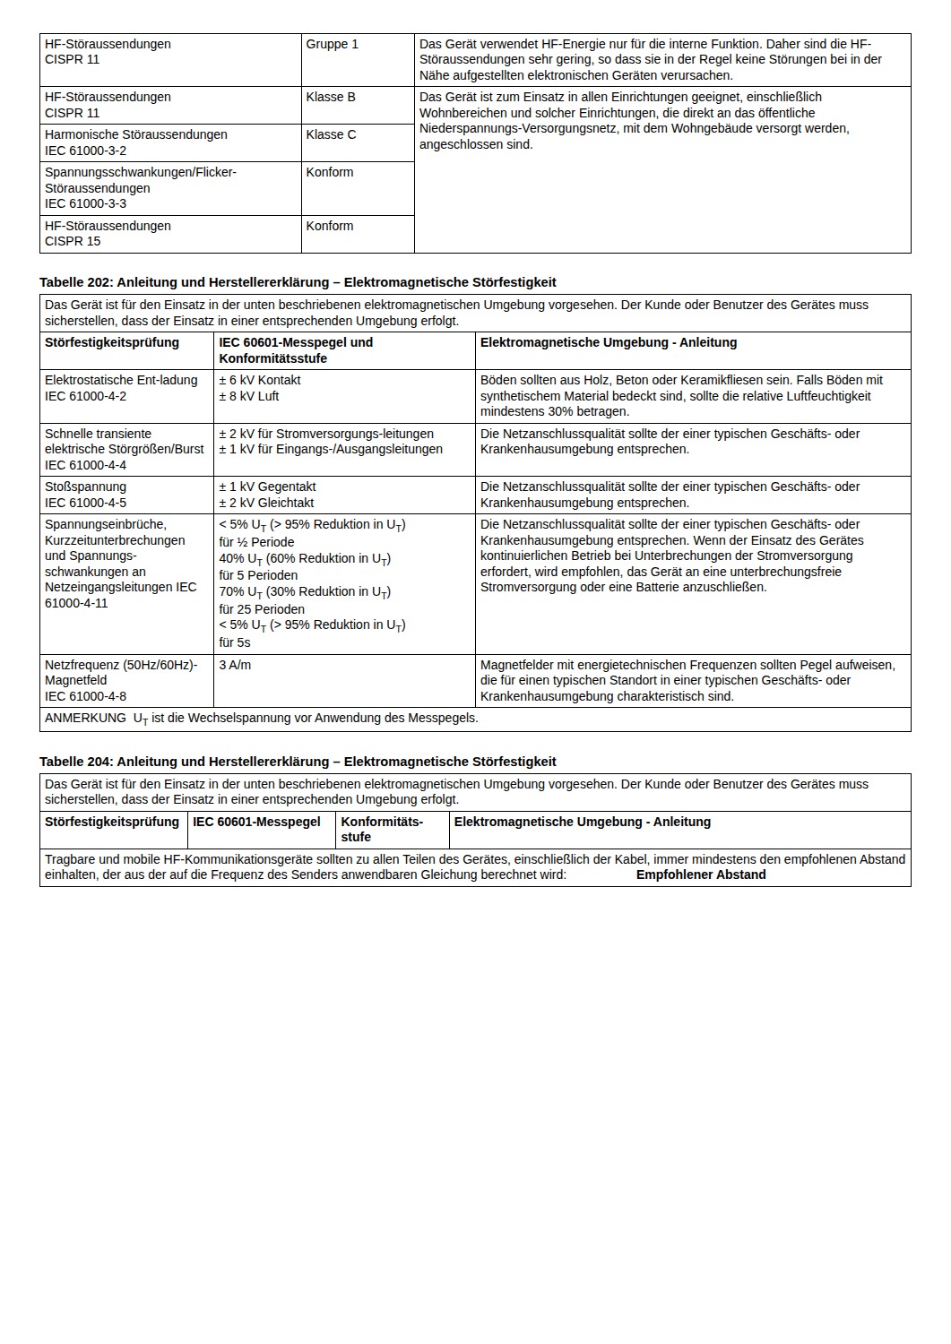| HF-Störaussendungen CISPR 11 | Gruppe 1 | Das Gerät verwendet HF-Energie nur für die interne Funktion. Daher sind die HF-Störaussendungen sehr gering, so dass sie in der Regel keine Störungen bei in der Nähe aufgestellten elektronischen Geräten verursachen. |
| HF-Störaussendungen CISPR 11 | Klasse B | Das Gerät ist zum Einsatz in allen Einrichtungen geeignet, einschließlich Wohnbereichen und solcher Einrichtungen, die direkt an das öffentliche Niederspannungs-Versorgungsnetz, mit dem Wohngebäude versorgt werden, angeschlossen sind. |
| Harmonische Störaussendungen IEC 61000-3-2 | Klasse C |
| Spannungsschwankungen/Flicker-Störaussendungen IEC 61000-3-3 | Konform |
| HF-Störaussendungen CISPR 15 | Konform |
Tabelle 202: Anleitung und Herstellererklärung – Elektromagnetische Störfestigkeit
| Das Gerät ist für den Einsatz in der unten beschriebenen elektromagnetischen Umgebung vorgesehen. Der Kunde oder Benutzer des Gerätes muss sicherstellen, dass der Einsatz in einer entsprechenden Umgebung erfolgt. |
| Störfestigkeitsprüfung | IEC 60601-Messpegel und Konformitätsstufe | Elektromagnetische Umgebung - Anleitung |
| Elektrostatische Ent-ladung IEC 61000-4-2 | ± 6 kV Kontakt ± 8 kV Luft | Böden sollten aus Holz, Beton oder Keramikfliesen sein. Falls Böden mit synthetischem Material bedeckt sind, sollte die relative Luftfeuchtigkeit mindestens 30% betragen. |
| Schnelle transiente elektrische Störgrößen/Burst IEC 61000-4-4 | ± 2 kV für Stromversorgungs-leitungen ± 1 kV für Eingangs-/Ausgangsleitungen | Die Netzanschlussqualität sollte der einer typischen Geschäfts- oder Krankenhausumgebung entsprechen. |
| Stoßspannung IEC 61000-4-5 | ± 1 kV Gegentakt ± 2 kV Gleichtakt | Die Netzanschlussqualität sollte der einer typischen Geschäfts- oder Krankenhausumgebung entsprechen. |
| Spannungseinbrüche, Kurzzeitunterbrechungen und Spannungs-schwankungen an Netzeingangsleitungen IEC 61000-4-11 | < 5% U T (> 95% Reduktion in U T ) für ½ Periode 40% U T (60% Reduktion in U T ) für 5 Perioden 70% U T (30% Reduktion in U T ) für 25 Perioden < 5% U T (> 95% Reduktion in U T ) für 5s | Die Netzanschlussqualität sollte der einer typischen Geschäfts- oder Krankenhausumgebung entsprechen. Wenn der Einsatz des Gerätes kontinuierlichen Betrieb bei Unterbrechungen der Stromversorgung erfordert, wird empfohlen, das Gerät an eine unterbrechungsfreie Stromversorgung oder eine Batterie anzuschließen. |
| Netzfrequenz (50Hz/60Hz)-Magnetfeld IEC 61000-4-8 | 3 A/m | Magnetfelder mit energietechnischen Frequenzen sollten Pegel aufweisen, die für einen typischen Standort in einer typischen Geschäfts- oder Krankenhausumgebung charakteristisch sind. |
| ANMERKUNG U T ist die Wechselspannung vor Anwendung des Messpegels. |
Tabelle 204: Anleitung und Herstellererklärung – Elektromagnetische Störfestigkeit
| Das Gerät ist für den Einsatz in der unten beschriebenen elektromagnetischen Umgebung vorgesehen. Der Kunde oder Benutzer des Gerätes muss sicherstellen, dass der Einsatz in einer entsprechenden Umgebung erfolgt. |
| Störfestigkeitsprüfung | IEC 60601-Messpegel | Konformitäts-stufe | Elektromagnetische Umgebung - Anleitung |
| Tragbare und mobile HF-Kommunikationsgeräte sollten zu allen Teilen des Gerätes, einschließlich der Kabel, immer mindestens den empfohlenen Abstand einhalten, der aus der auf die Frequenz des Senders anwendbaren Gleichung berechnet wird: Empfohlener Abstand |